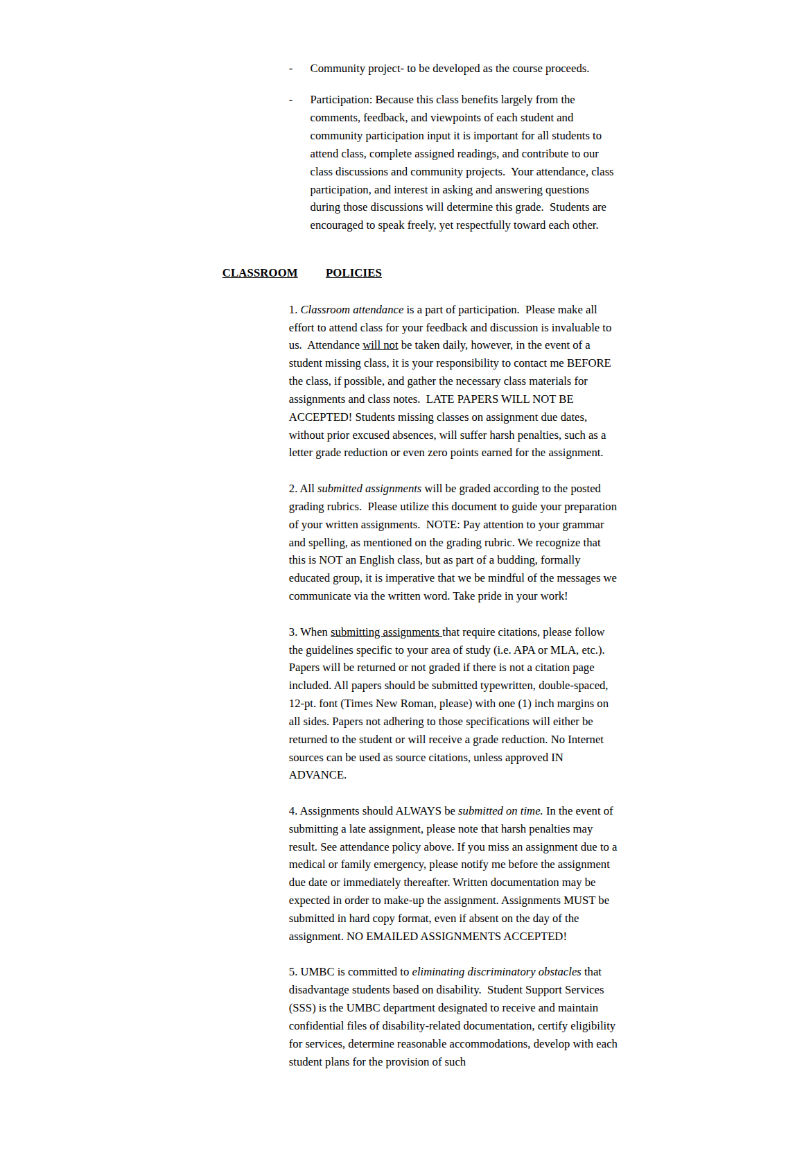Community project- to be developed as the course proceeds.
Participation: Because this class benefits largely from the comments, feedback, and viewpoints of each student and community participation input it is important for all students to attend class, complete assigned readings, and contribute to our class discussions and community projects. Your attendance, class participation, and interest in asking and answering questions during those discussions will determine this grade. Students are encouraged to speak freely, yet respectfully toward each other.
CLASSROOM POLICIES
1. Classroom attendance is a part of participation. Please make all effort to attend class for your feedback and discussion is invaluable to us. Attendance will not be taken daily, however, in the event of a student missing class, it is your responsibility to contact me BEFORE the class, if possible, and gather the necessary class materials for assignments and class notes. LATE PAPERS WILL NOT BE ACCEPTED! Students missing classes on assignment due dates, without prior excused absences, will suffer harsh penalties, such as a letter grade reduction or even zero points earned for the assignment.
2. All submitted assignments will be graded according to the posted grading rubrics. Please utilize this document to guide your preparation of your written assignments. NOTE: Pay attention to your grammar and spelling, as mentioned on the grading rubric. We recognize that this is NOT an English class, but as part of a budding, formally educated group, it is imperative that we be mindful of the messages we communicate via the written word. Take pride in your work!
3. When submitting assignments that require citations, please follow the guidelines specific to your area of study (i.e. APA or MLA, etc.). Papers will be returned or not graded if there is not a citation page included. All papers should be submitted typewritten, double-spaced, 12-pt. font (Times New Roman, please) with one (1) inch margins on all sides. Papers not adhering to those specifications will either be returned to the student or will receive a grade reduction. No Internet sources can be used as source citations, unless approved IN ADVANCE.
4. Assignments should ALWAYS be submitted on time. In the event of submitting a late assignment, please note that harsh penalties may result. See attendance policy above. If you miss an assignment due to a medical or family emergency, please notify me before the assignment due date or immediately thereafter. Written documentation may be expected in order to make-up the assignment. Assignments MUST be submitted in hard copy format, even if absent on the day of the assignment. NO EMAILED ASSIGNMENTS ACCEPTED!
5. UMBC is committed to eliminating discriminatory obstacles that disadvantage students based on disability. Student Support Services (SSS) is the UMBC department designated to receive and maintain confidential files of disability-related documentation, certify eligibility for services, determine reasonable accommodations, develop with each student plans for the provision of such